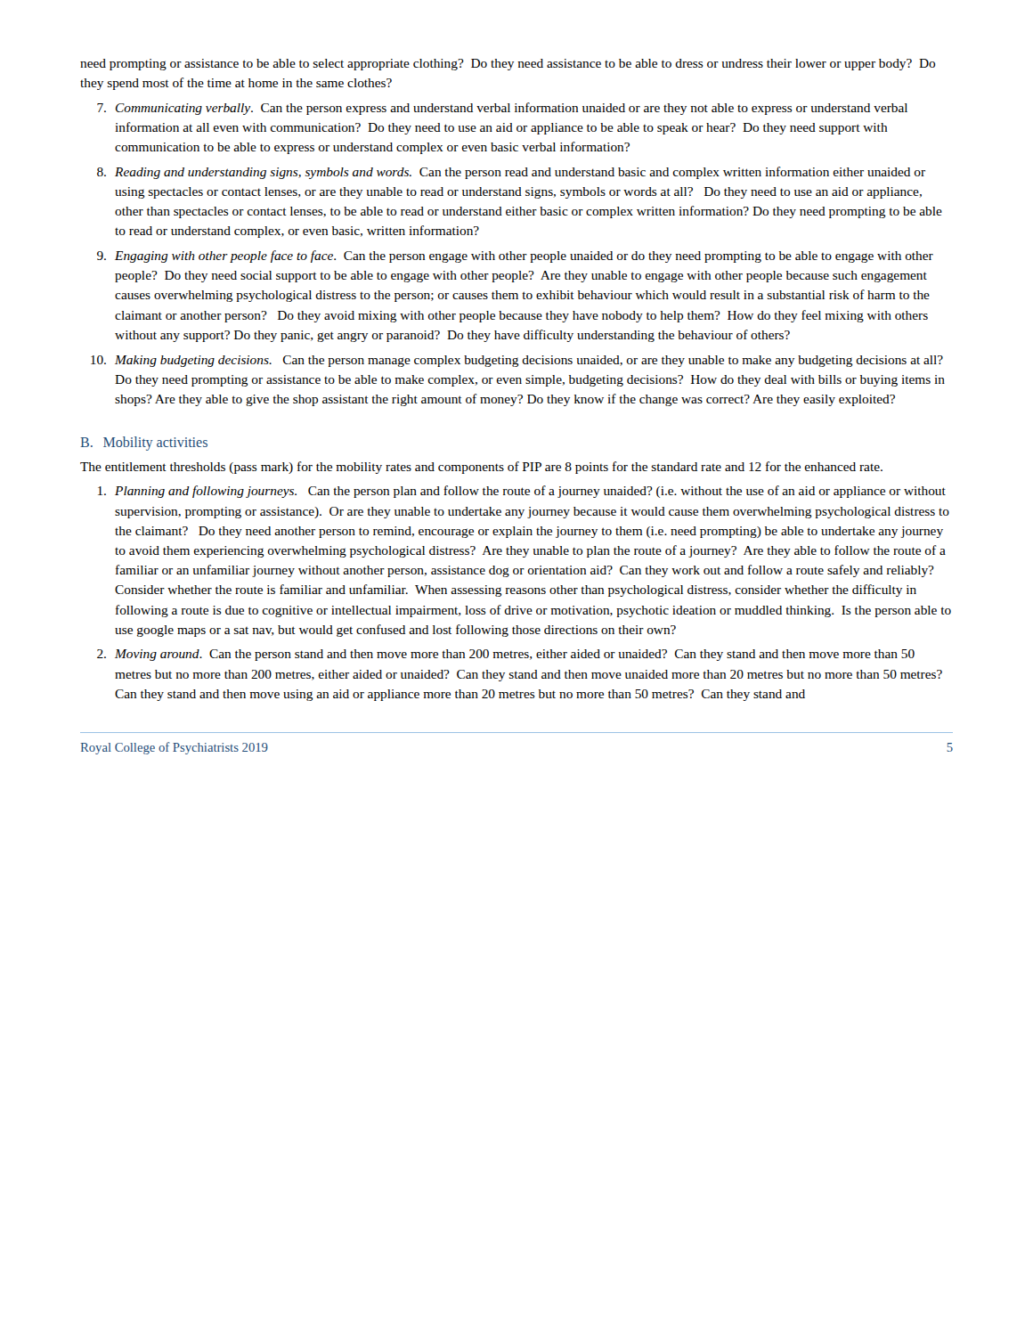need prompting or assistance to be able to select appropriate clothing? Do they need assistance to be able to dress or undress their lower or upper body? Do they spend most of the time at home in the same clothes?
Communicating verbally. Can the person express and understand verbal information unaided or are they not able to express or understand verbal information at all even with communication? Do they need to use an aid or appliance to be able to speak or hear? Do they need support with communication to be able to express or understand complex or even basic verbal information?
Reading and understanding signs, symbols and words. Can the person read and understand basic and complex written information either unaided or using spectacles or contact lenses, or are they unable to read or understand signs, symbols or words at all? Do they need to use an aid or appliance, other than spectacles or contact lenses, to be able to read or understand either basic or complex written information? Do they need prompting to be able to read or understand complex, or even basic, written information?
Engaging with other people face to face. Can the person engage with other people unaided or do they need prompting to be able to engage with other people? Do they need social support to be able to engage with other people? Are they unable to engage with other people because such engagement causes overwhelming psychological distress to the person; or causes them to exhibit behaviour which would result in a substantial risk of harm to the claimant or another person? Do they avoid mixing with other people because they have nobody to help them? How do they feel mixing with others without any support? Do they panic, get angry or paranoid? Do they have difficulty understanding the behaviour of others?
Making budgeting decisions. Can the person manage complex budgeting decisions unaided, or are they unable to make any budgeting decisions at all? Do they need prompting or assistance to be able to make complex, or even simple, budgeting decisions? How do they deal with bills or buying items in shops? Are they able to give the shop assistant the right amount of money? Do they know if the change was correct? Are they easily exploited?
B. Mobility activities
The entitlement thresholds (pass mark) for the mobility rates and components of PIP are 8 points for the standard rate and 12 for the enhanced rate.
Planning and following journeys. Can the person plan and follow the route of a journey unaided? (i.e. without the use of an aid or appliance or without supervision, prompting or assistance). Or are they unable to undertake any journey because it would cause them overwhelming psychological distress to the claimant? Do they need another person to remind, encourage or explain the journey to them (i.e. need prompting) be able to undertake any journey to avoid them experiencing overwhelming psychological distress? Are they unable to plan the route of a journey? Are they able to follow the route of a familiar or an unfamiliar journey without another person, assistance dog or orientation aid? Can they work out and follow a route safely and reliably? Consider whether the route is familiar and unfamiliar. When assessing reasons other than psychological distress, consider whether the difficulty in following a route is due to cognitive or intellectual impairment, loss of drive or motivation, psychotic ideation or muddled thinking. Is the person able to use google maps or a sat nav, but would get confused and lost following those directions on their own?
Moving around. Can the person stand and then move more than 200 metres, either aided or unaided? Can they stand and then move more than 50 metres but no more than 200 metres, either aided or unaided? Can they stand and then move unaided more than 20 metres but no more than 50 metres? Can they stand and then move using an aid or appliance more than 20 metres but no more than 50 metres? Can they stand and
Royal College of Psychiatrists 2019 5